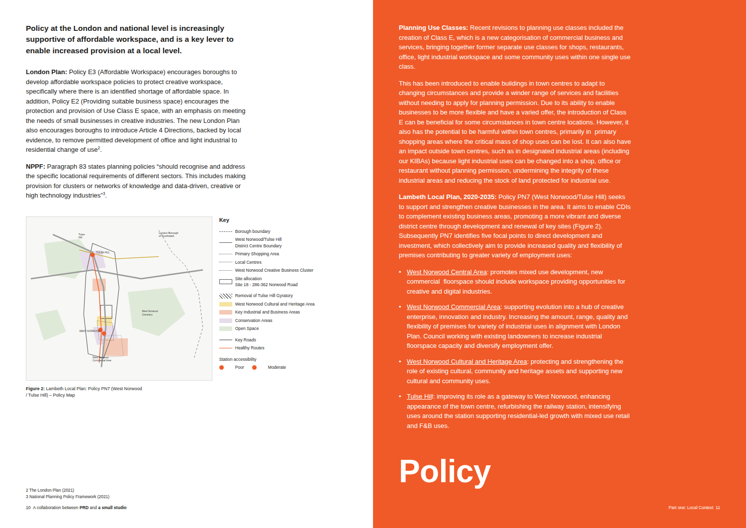Policy at the London and national level is increasingly supportive of affordable workspace, and is a key lever to enable increased provision at a local level.
London Plan: Policy E3 (Affordable Workspace) encourages boroughs to develop affordable workspace policies to protect creative workspace, specifically where there is an identified shortage of affordable space. In addition, Policy E2 (Providing suitable business space) encourages the protection and provision of Use Class E space, with an emphasis on meeting the needs of small businesses in creative industries. The new London Plan also encourages boroughs to introduce Article 4 Directions, backed by local evidence, to remove permitted development of office and light industrial to residential change of use2.
NPPF: Paragraph 83 states planning policies “should recognise and address the specific locational requirements of different sectors. This includes making provision for clusters or networks of knowledge and data-driven, creative or high technology industries”3.
Tulse Hill TULSE HILL London Borough of Southwark West Norwood Cemetery WEST NORWOOD West Norwood Commercial Area
Key
Borough boundary
West Norwood/Tulse Hill
District Centre Boundary
Primary Shopping Area
Local Centres
West Norwood Creative Business Cluster
Site allocation
Site 18 - 286-362 Norwood Road
Removal of Tulse Hill Gyratory
West Norwood Cultural and Heritage Area
Key Industrial and Business Areas
Conservation Areas
Open Space
Key Roads
Healthy Routes
Station accessibility
Poor Moderate
Figure 2: Lambeth Local Plan: Policy PN7 (West Norwood / Tulse Hill) – Policy Map
2 The London Plan (2021)
3 National Planning Policy Framework (2021)
10 A collaboration between PRD and a small studio
Planning Use Classes: Recent revisions to planning use classes included the creation of Class E, which is a new categorisation of commercial business and services, bringing together former separate use classes for shops, restaurants, office, light industrial workspace and some community uses within one single use class.
This has been introduced to enable buildings in town centres to adapt to changing circumstances and provide a winder range of services and facilities without needing to apply for planning permission. Due to its ability to enable businesses to be more flexible and have a varied offer, the introduction of Class E can be beneficial for some circumstances in town centre locations. However, it also has the potential to be harmful within town centres, primarily in primary shopping areas where the critical mass of shop uses can be lost. It can also have an impact outside town centres, such as in designated industrial areas (including our KIBAs) because light industrial uses can be changed into a shop, office or restaurant without planning permission, undermining the integrity of these industrial areas and reducing the stock of land protected for industrial use.
Lambeth Local Plan, 2020-2035: Policy PN7 (West Norwood/Tulse Hill) seeks to support and strengthen creative businesses in the area. It aims to enable CDIs to complement existing business areas, promoting a more vibrant and diverse district centre through development and renewal of key sites (Figure 2). Subsequently PN7 identifies five focal points to direct development and investment, which collectively aim to provide increased quality and flexibility of premises contributing to greater variety of employment uses:
West Norwood Central Area: promotes mixed use development, new commercial floorspace should include workspace providing opportunities for creative and digital industries.
West Norwood Commercial Area: supporting evolution into a hub of creative enterprise, innovation and industry. Increasing the amount, range, quality and flexibility of premises for variety of industrial uses in alignment with London Plan. Council working with existing landowners to increase industrial floorspace capacity and diversify employment offer.
West Norwood Cultural and Heritage Area: protecting and strengthening the role of existing cultural, community and heritage assets and supporting new cultural and community uses.
Tulse Hill: improving its role as a gateway to West Norwood, enhancing appearance of the town centre, refurbishing the railway station, intensifying uses around the station supporting residential-led growth with mixed use retail and F&B uses.
Policy
Part one: Local Context 11